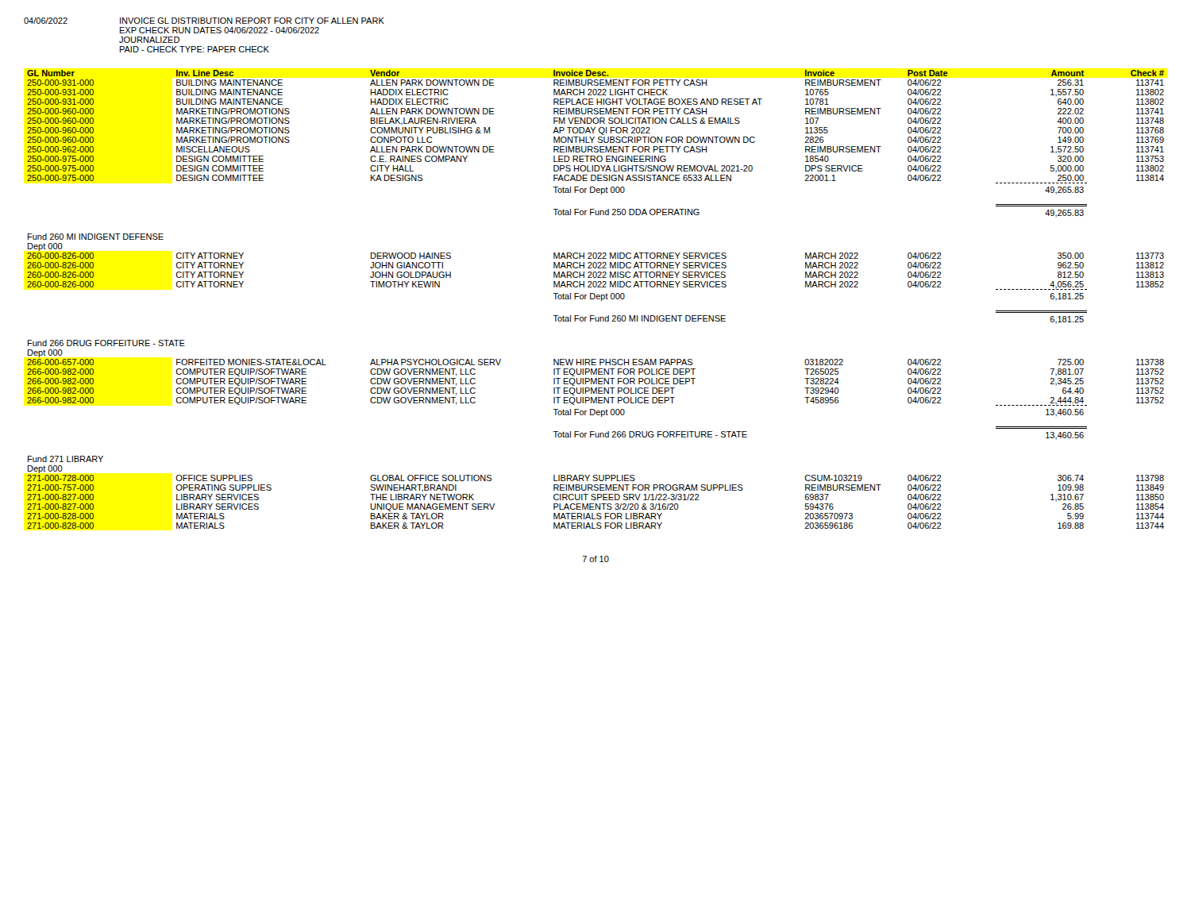04/06/2022 INVOICE GL DISTRIBUTION REPORT FOR CITY OF ALLEN PARK
EXP CHECK RUN DATES 04/06/2022 - 04/06/2022
JOURNALIZED
PAID - CHECK TYPE: PAPER CHECK
| GL Number | Inv. Line Desc | Vendor | Invoice Desc. | Invoice | Post Date | Amount | Check # |
| --- | --- | --- | --- | --- | --- | --- | --- |
| 250-000-931-000 | BUILDING MAINTENANCE | ALLEN PARK DOWNTOWN DE | REIMBURSEMENT FOR PETTY CASH | REIMBURSEMENT | 04/06/22 | 256.31 | 113741 |
| 250-000-931-000 | BUILDING MAINTENANCE | HADDIX ELECTRIC | MARCH 2022 LIGHT CHECK | 10765 | 04/06/22 | 1,557.50 | 113802 |
| 250-000-931-000 | BUILDING MAINTENANCE | HADDIX ELECTRIC | REPLACE HIGHT VOLTAGE BOXES AND RESET AT | 10781 | 04/06/22 | 640.00 | 113802 |
| 250-000-960-000 | MARKETING/PROMOTIONS | ALLEN PARK DOWNTOWN DE | REIMBURSEMENT FOR PETTY CASH | REIMBURSEMENT | 04/06/22 | 222.02 | 113741 |
| 250-000-960-000 | MARKETING/PROMOTIONS | BIELAK,LAUREN-RIVIERA | FM VENDOR SOLICITATION CALLS & EMAILS | 107 | 04/06/22 | 400.00 | 113748 |
| 250-000-960-000 | MARKETING/PROMOTIONS | COMMUNITY PUBLISIHG & M | AP TODAY QI FOR 2022 | 11355 | 04/06/22 | 700.00 | 113768 |
| 250-000-960-000 | MARKETING/PROMOTIONS | CONPOTO LLC | MONTHLY SUBSCRIPTION FOR DOWNTOWN DC | 2826 | 04/06/22 | 149.00 | 113769 |
| 250-000-962-000 | MISCELLANEOUS | ALLEN PARK DOWNTOWN DE | REIMBURSEMENT FOR PETTY CASH | REIMBURSEMENT | 04/06/22 | 1,572.50 | 113741 |
| 250-000-975-000 | DESIGN COMMITTEE | C.E. RAINES COMPANY | LED RETRO ENGINEERING | 18540 | 04/06/22 | 320.00 | 113753 |
| 250-000-975-000 | DESIGN COMMITTEE | CITY HALL | DPS HOLIDYA LIGHTS/SNOW REMOVAL 2021-20 | DPS SERVICE | 04/06/22 | 5,000.00 | 113802 |
| 250-000-975-000 | DESIGN COMMITTEE | KA DESIGNS | FACADE DESIGN ASSISTANCE 6533 ALLEN | 22001.1 | 04/06/22 | 250.00 | 113814 |
| | | | Total For Dept 000 | | | 49,265.83 | |
| | | | Total For Fund 250 DDA OPERATING | | | 49,265.83 | |
| Fund 260 MI INDIGENT DEFENSE |
| Dept 000 |
| 260-000-826-000 | CITY ATTORNEY | DERWOOD HAINES | MARCH 2022 MIDC ATTORNEY SERVICES | MARCH 2022 | 04/06/22 | 350.00 | 113773 |
| 260-000-826-000 | CITY ATTORNEY | JOHN GIANCOTTI | MARCH 2022 MIDC ATTORNEY SERVICES | MARCH 2022 | 04/06/22 | 962.50 | 113812 |
| 260-000-826-000 | CITY ATTORNEY | JOHN GOLDPAUGH | MARCH 2022 MISC ATTORNEY SERVICES | MARCH 2022 | 04/06/22 | 812.50 | 113813 |
| 260-000-826-000 | CITY ATTORNEY | TIMOTHY KEWIN | MARCH 2022 MIDC ATTORNEY SERVICES | MARCH 2022 | 04/06/22 | 4,056.25 | 113852 |
| | | | Total For Dept 000 | | | 6,181.25 | |
| | | | Total For Fund 260 MI INDIGENT DEFENSE | | | 6,181.25 | |
| Fund 266 DRUG FORFEITURE - STATE |
| Dept 000 |
| 266-000-657-000 | FORFEITED MONIES-STATE&LOCAL | ALPHA PSYCHOLOGICAL SERV | NEW HIRE PHSCH ESAM PAPPAS | 03182022 | 04/06/22 | 725.00 | 113738 |
| 266-000-982-000 | COMPUTER EQUIP/SOFTWARE | CDW GOVERNMENT, LLC | IT EQUIPMENT FOR POLICE DEPT | T265025 | 04/06/22 | 7,881.07 | 113752 |
| 266-000-982-000 | COMPUTER EQUIP/SOFTWARE | CDW GOVERNMENT, LLC | IT EQUIPMENT FOR POLICE DEPT | T328224 | 04/06/22 | 2,345.25 | 113752 |
| 266-000-982-000 | COMPUTER EQUIP/SOFTWARE | CDW GOVERNMENT, LLC | IT EQUIPMENT POLICE DEPT | T392940 | 04/06/22 | 64.40 | 113752 |
| 266-000-982-000 | COMPUTER EQUIP/SOFTWARE | CDW GOVERNMENT, LLC | IT EQUIPMENT POLICE DEPT | T458956 | 04/06/22 | 2,444.84 | 113752 |
| | | | Total For Dept 000 | | | 13,460.56 | |
| | | | Total For Fund 266 DRUG FORFEITURE - STATE | | | 13,460.56 | |
| Fund 271 LIBRARY |
| Dept 000 |
| 271-000-728-000 | OFFICE SUPPLIES | GLOBAL OFFICE SOLUTIONS | LIBRARY SUPPLIES | CSUM-103219 | 04/06/22 | 306.74 | 113798 |
| 271-000-757-000 | OPERATING SUPPLIES | SWINEHART,BRANDI | REIMBURSEMENT FOR PROGRAM SUPPLIES | REIMBURSEMENT | 04/06/22 | 109.98 | 113849 |
| 271-000-827-000 | LIBRARY SERVICES | THE LIBRARY NETWORK | CIRCUIT SPEED SRV 1/1/22-3/31/22 | 69837 | 04/06/22 | 1,310.67 | 113850 |
| 271-000-827-000 | LIBRARY SERVICES | UNIQUE MANAGEMENT SERV | PLACEMENTS 3/2/20 & 3/16/20 | 594376 | 04/06/22 | 26.85 | 113854 |
| 271-000-828-000 | MATERIALS | BAKER & TAYLOR | MATERIALS FOR LIBRARY | 2036570973 | 04/06/22 | 5.99 | 113744 |
| 271-000-828-000 | MATERIALS | BAKER & TAYLOR | MATERIALS FOR LIBRARY | 2036596186 | 04/06/22 | 169.88 | 113744 |
7 of 10